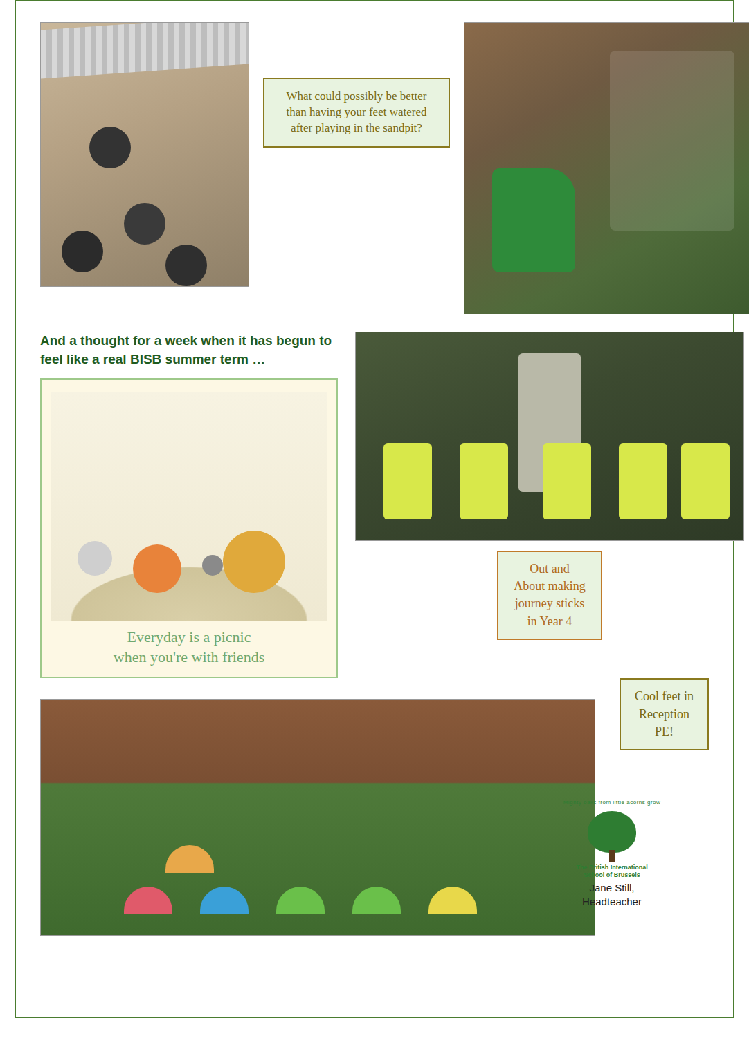What could possibly be better than having your feet watered after playing in the sandpit?
And a thought for a week when it has begun to feel like a real BISB summer term …
Everyday is a picnic
when you're with friends
Out and
About making
journey sticks
in Year 4
Cool feet in
Reception
PE!
Mighty oaks from little acorns grow
The British International
School of Brussels
Jane Still,
Headteacher